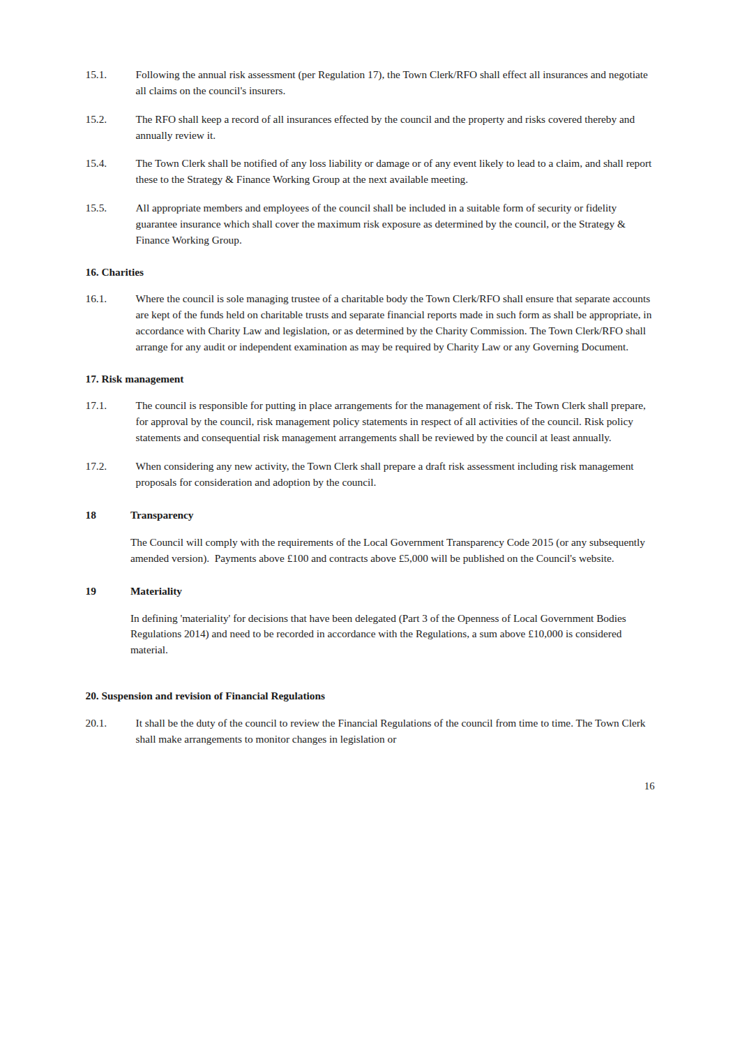15.1.
Following the annual risk assessment (per Regulation 17), the Town Clerk/RFO shall effect all insurances and negotiate all claims on the council's insurers.
15.2.
The RFO shall keep a record of all insurances effected by the council and the property and risks covered thereby and annually review it.
15.4.
The Town Clerk shall be notified of any loss liability or damage or of any event likely to lead to a claim, and shall report these to the Strategy & Finance Working Group at the next available meeting.
15.5.
All appropriate members and employees of the council shall be included in a suitable form of security or fidelity guarantee insurance which shall cover the maximum risk exposure as determined by the council, or the Strategy & Finance Working Group.
16. Charities
16.1.
Where the council is sole managing trustee of a charitable body the Town Clerk/RFO shall ensure that separate accounts are kept of the funds held on charitable trusts and separate financial reports made in such form as shall be appropriate, in accordance with Charity Law and legislation, or as determined by the Charity Commission. The Town Clerk/RFO shall arrange for any audit or independent examination as may be required by Charity Law or any Governing Document.
17. Risk management
17.1.
The council is responsible for putting in place arrangements for the management of risk. The Town Clerk shall prepare, for approval by the council, risk management policy statements in respect of all activities of the council. Risk policy statements and consequential risk management arrangements shall be reviewed by the council at least annually.
17.2.
When considering any new activity, the Town Clerk shall prepare a draft risk assessment including risk management proposals for consideration and adoption by the council.
18
Transparency
The Council will comply with the requirements of the Local Government Transparency Code 2015 (or any subsequently amended version). Payments above £100 and contracts above £5,000 will be published on the Council's website.
19
Materiality
In defining 'materiality' for decisions that have been delegated (Part 3 of the Openness of Local Government Bodies Regulations 2014) and need to be recorded in accordance with the Regulations, a sum above £10,000 is considered material.
20. Suspension and revision of Financial Regulations
20.1.
It shall be the duty of the council to review the Financial Regulations of the council from time to time. The Town Clerk shall make arrangements to monitor changes in legislation or
16